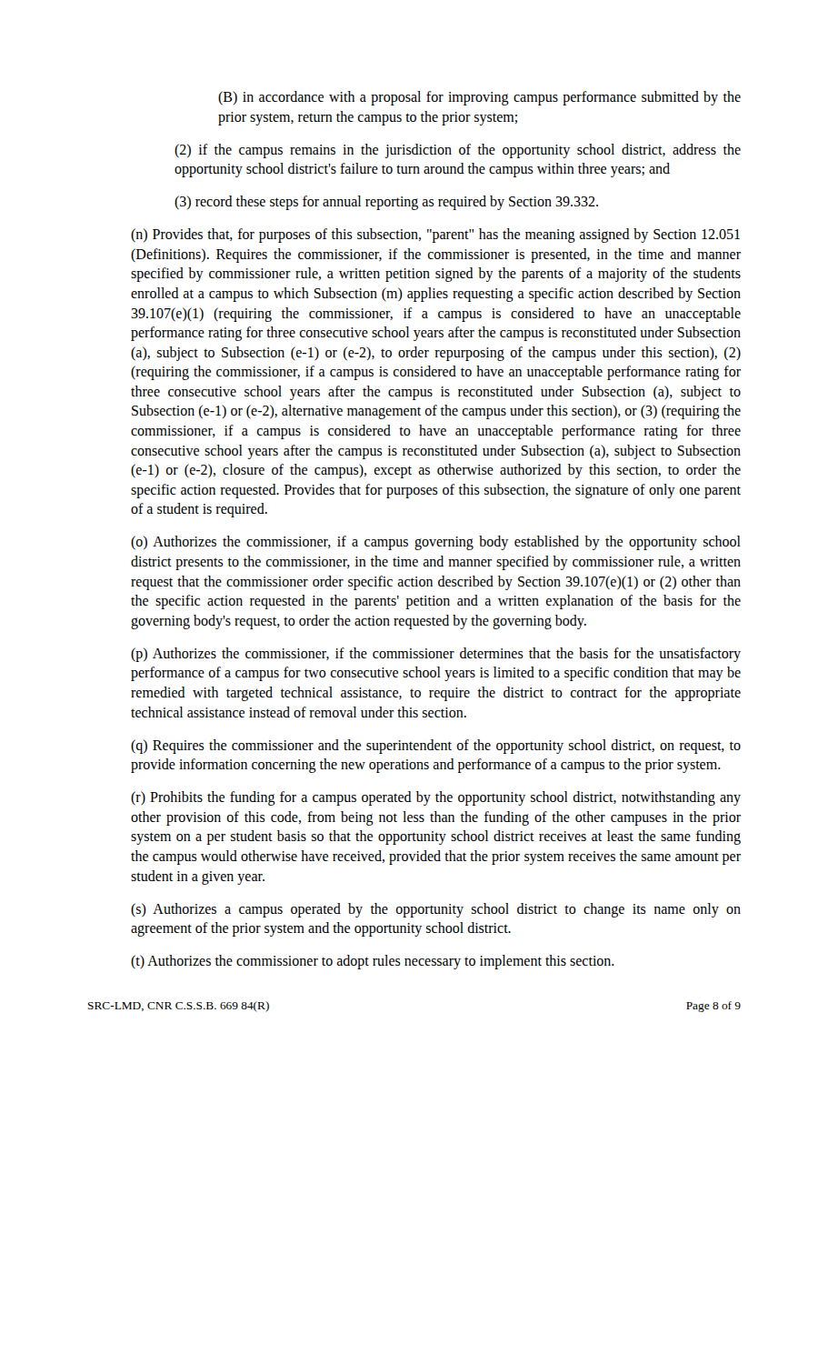(B) in accordance with a proposal for improving campus performance submitted by the prior system, return the campus to the prior system;
(2) if the campus remains in the jurisdiction of the opportunity school district, address the opportunity school district's failure to turn around the campus within three years; and
(3) record these steps for annual reporting as required by Section 39.332.
(n) Provides that, for purposes of this subsection, "parent" has the meaning assigned by Section 12.051 (Definitions). Requires the commissioner, if the commissioner is presented, in the time and manner specified by commissioner rule, a written petition signed by the parents of a majority of the students enrolled at a campus to which Subsection (m) applies requesting a specific action described by Section 39.107(e)(1) (requiring the commissioner, if a campus is considered to have an unacceptable performance rating for three consecutive school years after the campus is reconstituted under Subsection (a), subject to Subsection (e-1) or (e-2), to order repurposing of the campus under this section), (2) (requiring the commissioner, if a campus is considered to have an unacceptable performance rating for three consecutive school years after the campus is reconstituted under Subsection (a), subject to Subsection (e-1) or (e-2), alternative management of the campus under this section), or (3) (requiring the commissioner, if a campus is considered to have an unacceptable performance rating for three consecutive school years after the campus is reconstituted under Subsection (a), subject to Subsection (e-1) or (e-2), closure of the campus), except as otherwise authorized by this section, to order the specific action requested. Provides that for purposes of this subsection, the signature of only one parent of a student is required.
(o) Authorizes the commissioner, if a campus governing body established by the opportunity school district presents to the commissioner, in the time and manner specified by commissioner rule, a written request that the commissioner order specific action described by Section 39.107(e)(1) or (2) other than the specific action requested in the parents' petition and a written explanation of the basis for the governing body's request, to order the action requested by the governing body.
(p) Authorizes the commissioner, if the commissioner determines that the basis for the unsatisfactory performance of a campus for two consecutive school years is limited to a specific condition that may be remedied with targeted technical assistance, to require the district to contract for the appropriate technical assistance instead of removal under this section.
(q) Requires the commissioner and the superintendent of the opportunity school district, on request, to provide information concerning the new operations and performance of a campus to the prior system.
(r) Prohibits the funding for a campus operated by the opportunity school district, notwithstanding any other provision of this code, from being not less than the funding of the other campuses in the prior system on a per student basis so that the opportunity school district receives at least the same funding the campus would otherwise have received, provided that the prior system receives the same amount per student in a given year.
(s) Authorizes a campus operated by the opportunity school district to change its name only on agreement of the prior system and the opportunity school district.
(t) Authorizes the commissioner to adopt rules necessary to implement this section.
SRC-LMD, CNR C.S.S.B. 669 84(R) Page 8 of 9